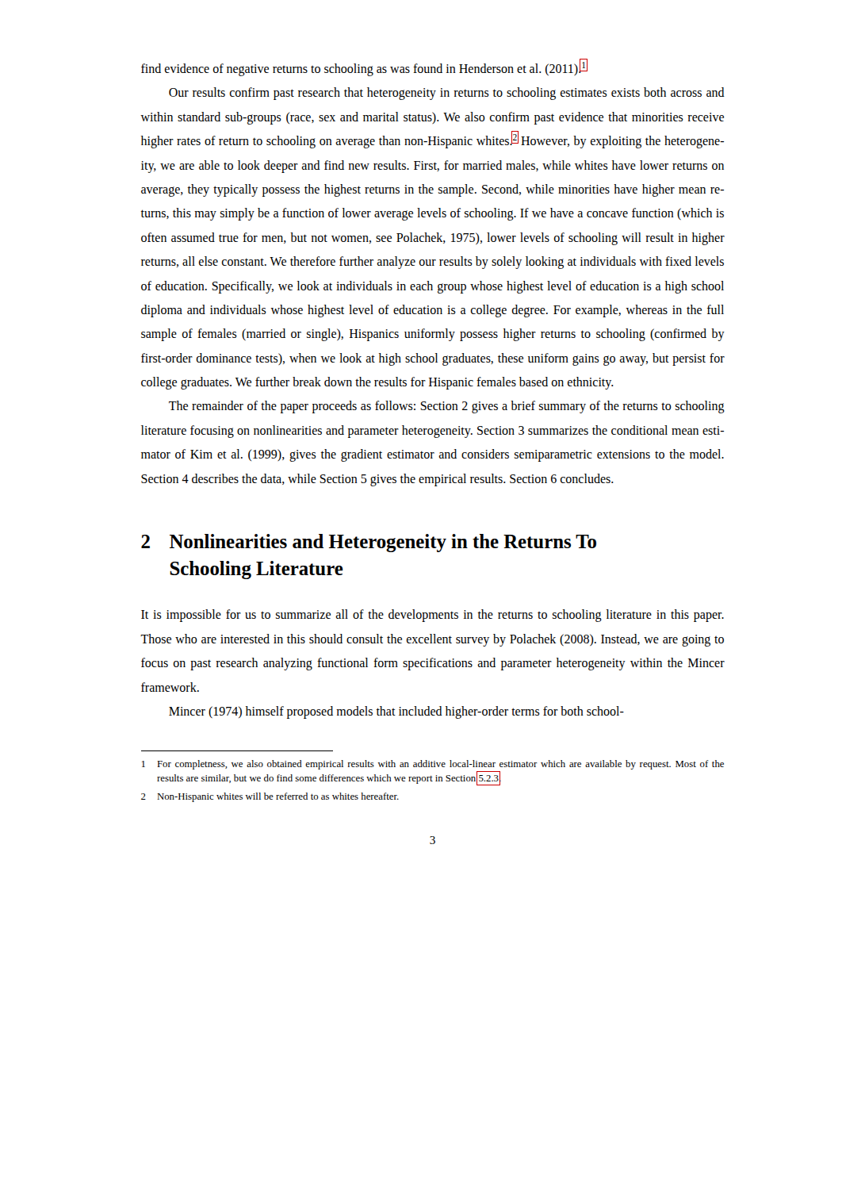find evidence of negative returns to schooling as was found in Henderson et al. (2011).1
Our results confirm past research that heterogeneity in returns to schooling estimates exists both across and within standard sub-groups (race, sex and marital status). We also confirm past evidence that minorities receive higher rates of return to schooling on average than non-Hispanic whites.2 However, by exploiting the heterogeneity, we are able to look deeper and find new results. First, for married males, while whites have lower returns on average, they typically possess the highest returns in the sample. Second, while minorities have higher mean returns, this may simply be a function of lower average levels of schooling. If we have a concave function (which is often assumed true for men, but not women, see Polachek, 1975), lower levels of schooling will result in higher returns, all else constant. We therefore further analyze our results by solely looking at individuals with fixed levels of education. Specifically, we look at individuals in each group whose highest level of education is a high school diploma and individuals whose highest level of education is a college degree. For example, whereas in the full sample of females (married or single), Hispanics uniformly possess higher returns to schooling (confirmed by first-order dominance tests), when we look at high school graduates, these uniform gains go away, but persist for college graduates. We further break down the results for Hispanic females based on ethnicity.
The remainder of the paper proceeds as follows: Section 2 gives a brief summary of the returns to schooling literature focusing on nonlinearities and parameter heterogeneity. Section 3 summarizes the conditional mean estimator of Kim et al. (1999), gives the gradient estimator and considers semiparametric extensions to the model. Section 4 describes the data, while Section 5 gives the empirical results. Section 6 concludes.
2 Nonlinearities and Heterogeneity in the Returns To
Schooling Literature
It is impossible for us to summarize all of the developments in the returns to schooling literature in this paper. Those who are interested in this should consult the excellent survey by Polachek (2008). Instead, we are going to focus on past research analyzing functional form specifications and parameter heterogeneity within the Mincer framework.
Mincer (1974) himself proposed models that included higher-order terms for both school-
1
For completness, we also obtained empirical results with an additive local-linear estimator which are available by request. Most of the results are similar, but we do find some differences which we report in Section 5.2.3.
2
Non-Hispanic whites will be referred to as whites hereafter.
3